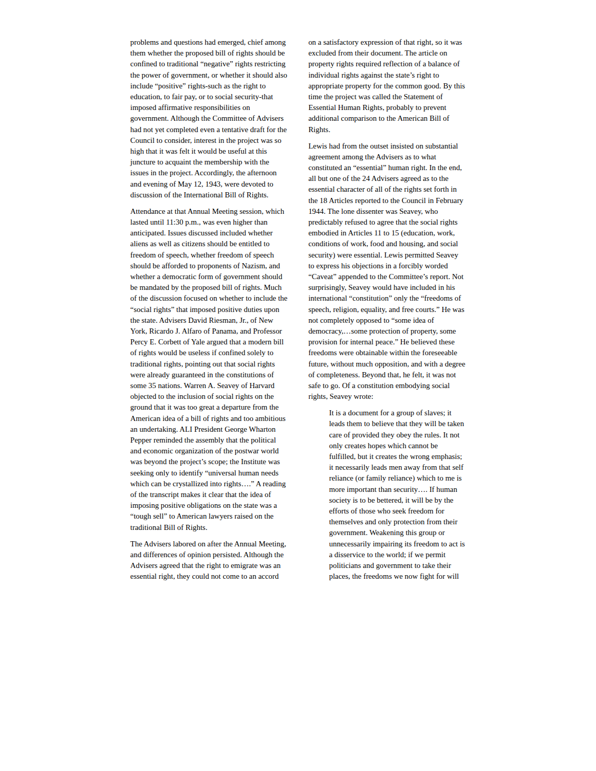problems and questions had emerged, chief among them whether the proposed bill of rights should be confined to traditional “negative” rights restricting the power of government, or whether it should also include “positive” rights-such as the right to education, to fair pay, or to social security-that imposed affirmative responsibilities on government. Although the Committee of Advisers had not yet completed even a tentative draft for the Council to consider, interest in the project was so high that it was felt it would be useful at this juncture to acquaint the membership with the issues in the project. Accordingly, the afternoon and evening of May 12, 1943, were devoted to discussion of the International Bill of Rights.
Attendance at that Annual Meeting session, which lasted until 11:30 p.m., was even higher than anticipated. Issues discussed included whether aliens as well as citizens should be entitled to freedom of speech, whether freedom of speech should be afforded to proponents of Nazism, and whether a democratic form of government should be mandated by the proposed bill of rights. Much of the discussion focused on whether to include the “social rights” that imposed positive duties upon the state. Advisers David Riesman, Jr., of New York, Ricardo J. Alfaro of Panama, and Professor Percy E. Corbett of Yale argued that a modern bill of rights would be useless if confined solely to traditional rights, pointing out that social rights were already guaranteed in the constitutions of some 35 nations. Warren A. Seavey of Harvard objected to the inclusion of social rights on the ground that it was too great a departure from the American idea of a bill of rights and too ambitious an undertaking. ALI President George Wharton Pepper reminded the assembly that the political and economic organization of the postwar world was beyond the project’s scope; the Institute was seeking only to identify “universal human needs which can be crystallized into rights….” A reading of the transcript makes it clear that the idea of imposing positive obligations on the state was a “tough sell” to American lawyers raised on the traditional Bill of Rights.
The Advisers labored on after the Annual Meeting, and differences of opinion persisted. Although the Advisers agreed that the right to emigrate was an essential right, they could not come to an accord on a satisfactory expression of that right, so it was excluded from their document. The article on property rights required reflection of a balance of individual rights against the state’s right to appropriate property for the common good. By this time the project was called the Statement of Essential Human Rights, probably to prevent additional comparison to the American Bill of Rights.
Lewis had from the outset insisted on substantial agreement among the Advisers as to what constituted an “essential” human right. In the end, all but one of the 24 Advisers agreed as to the essential character of all of the rights set forth in the 18 Articles reported to the Council in February 1944. The lone dissenter was Seavey, who predictably refused to agree that the social rights embodied in Articles 11 to 15 (education, work, conditions of work, food and housing, and social security) were essential. Lewis permitted Seavey to express his objections in a forcibly worded “Caveat” appended to the Committee’s report. Not surprisingly, Seavey would have included in his international “constitution” only the “freedoms of speech, religion, equality, and free courts.” He was not completely opposed to “some idea of democracy,…some protection of property, some provision for internal peace.” He believed these freedoms were obtainable within the foreseeable future, without much opposition, and with a degree of completeness. Beyond that, he felt, it was not safe to go. Of a constitution embodying social rights, Seavey wrote:
It is a document for a group of slaves; it leads them to believe that they will be taken care of provided they obey the rules. It not only creates hopes which cannot be fulfilled, but it creates the wrong emphasis; it necessarily leads men away from that self reliance (or family reliance) which to me is more important than security…. If human society is to be bettered, it will be by the efforts of those who seek freedom for themselves and only protection from their government. Weakening this group or unnecessarily impairing its freedom to act is a disservice to the world; if we permit politicians and government to take their places, the freedoms we now fight for will